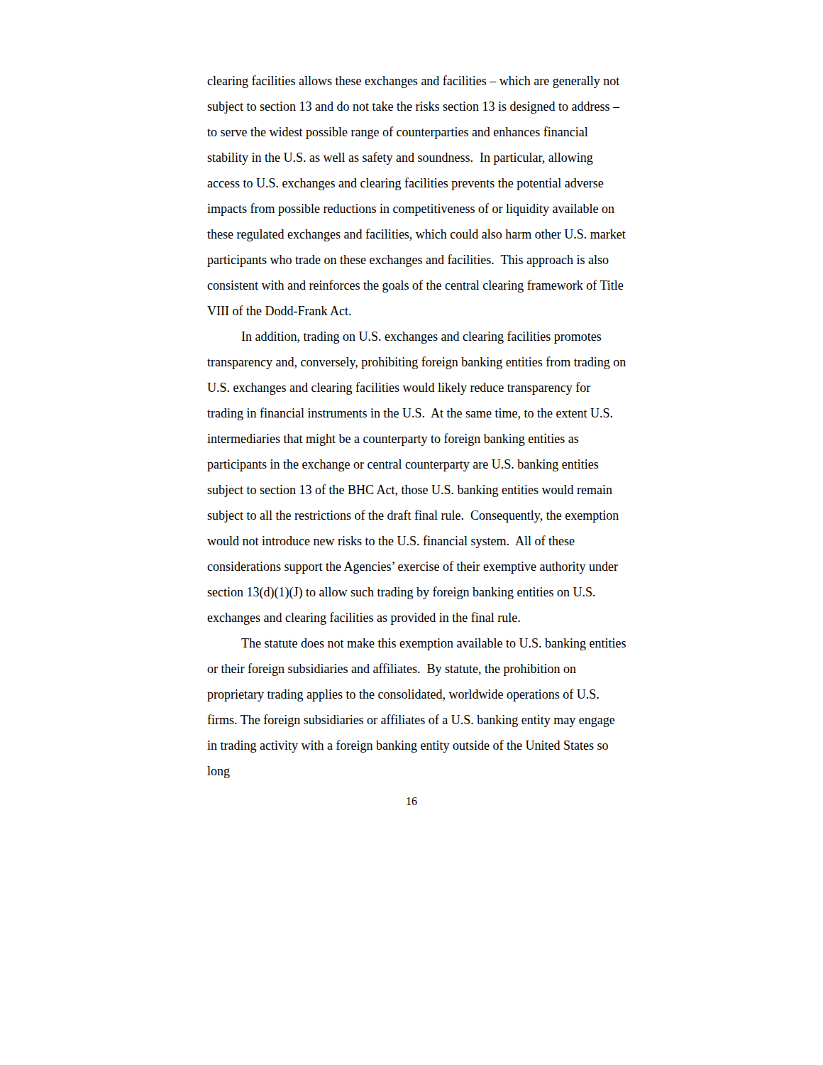clearing facilities allows these exchanges and facilities – which are generally not subject to section 13 and do not take the risks section 13 is designed to address – to serve the widest possible range of counterparties and enhances financial stability in the U.S. as well as safety and soundness. In particular, allowing access to U.S. exchanges and clearing facilities prevents the potential adverse impacts from possible reductions in competitiveness of or liquidity available on these regulated exchanges and facilities, which could also harm other U.S. market participants who trade on these exchanges and facilities. This approach is also consistent with and reinforces the goals of the central clearing framework of Title VIII of the Dodd-Frank Act.
In addition, trading on U.S. exchanges and clearing facilities promotes transparency and, conversely, prohibiting foreign banking entities from trading on U.S. exchanges and clearing facilities would likely reduce transparency for trading in financial instruments in the U.S. At the same time, to the extent U.S. intermediaries that might be a counterparty to foreign banking entities as participants in the exchange or central counterparty are U.S. banking entities subject to section 13 of the BHC Act, those U.S. banking entities would remain subject to all the restrictions of the draft final rule. Consequently, the exemption would not introduce new risks to the U.S. financial system. All of these considerations support the Agencies’ exercise of their exemptive authority under section 13(d)(1)(J) to allow such trading by foreign banking entities on U.S. exchanges and clearing facilities as provided in the final rule.
The statute does not make this exemption available to U.S. banking entities or their foreign subsidiaries and affiliates. By statute, the prohibition on proprietary trading applies to the consolidated, worldwide operations of U.S. firms. The foreign subsidiaries or affiliates of a U.S. banking entity may engage in trading activity with a foreign banking entity outside of the United States so long
16